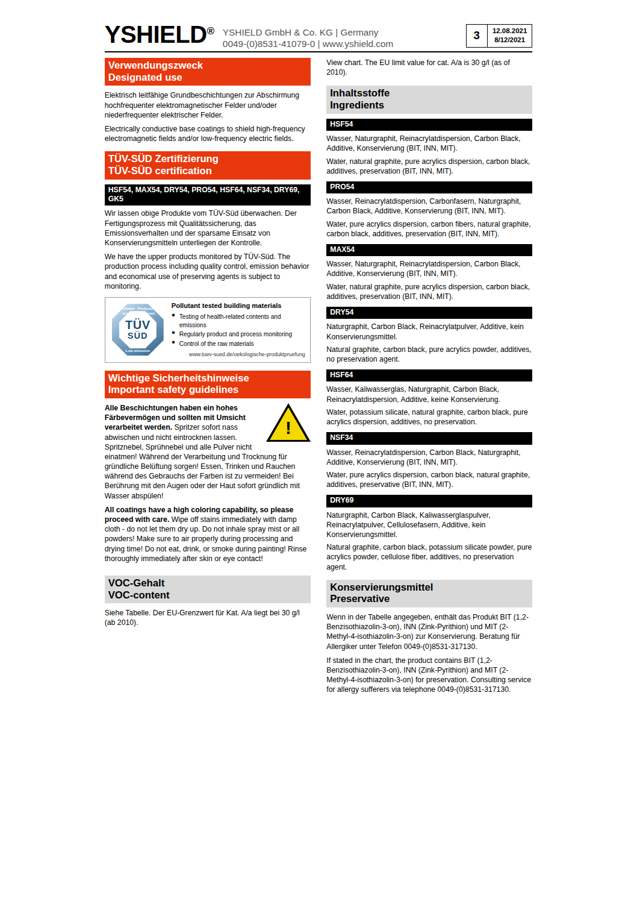YSHIELD®
YSHIELD GmbH & Co. KG | Germany
0049-(0)8531-41079-0 | www.yshield.com
3
12.08.2021 8/12/2021
Verwendungszweck
Designated use
Elektrisch leitfähige Grundbeschichtungen zur Abschirmung hochfrequenter elektromagnetischer Felder und/oder niederfrequenter elektrischer Felder.
Electrically conductive base coatings to shield high-frequency electromagnetic fields and/or low-frequency electric fields.
TÜV-SÜD Zertifizierung
TÜV-SÜD certification
HSF54, MAX54, DRY54, PRO54, HSF64, NSF34, DRY69, GK5
Wir lassen obige Produkte vom TÜV-Süd überwachen. Der Fertigungsprozess mit Qualitätssicherung, das Emissionsverhalten und der sparsame Einsatz von Konservierungsmitteln unterliegen der Kontrolle.
We have the upper products monitored by TÜV-Süd. The production process including quality control, emission behavior and economical use of preserving agents is subject to monitoring.
Pollutant
tested Production
monitored
TÜV
SÜD
Low emission
Pollutant tested building materials
Testing of health-related contents and emissions
Regularly product and process monitoring
Control of the raw materials
www.tuev-sued.de/oekologische-produktpruefung
Wichtige Sicherheitshinweise
Important safety guidelines
!
Alle Beschichtungen haben ein hohes Färbevermögen und sollten mit Umsicht verarbeitet werden. Spritzer sofort nass abwischen und nicht eintrocknen lassen. Spritznebel, Sprühnebel und alle Pulver nicht einatmen! Während der Verarbeitung und Trocknung für gründliche Belüftung sorgen! Essen, Trinken und Rauchen während des Gebrauchs der Farben ist zu vermeiden! Bei Berührung mit den Augen oder der Haut sofort gründlich mit Wasser abspülen!
All coatings have a high coloring capability, so please proceed with care. Wipe off stains immediately with damp cloth - do not let them dry up. Do not inhale spray mist or all powders! Make sure to air properly during processing and drying time! Do not eat, drink, or smoke during painting! Rinse thoroughly immediately after skin or eye contact!
VOC-Gehalt
VOC-content
Siehe Tabelle. Der EU-Grenzwert für Kat. A/a liegt bei 30 g/l (ab 2010).
View chart. The EU limit value for cat. A/a is 30 g/l (as of 2010).
Inhaltsstoffe
Ingredients
HSF54
Wasser, Naturgraphit, Reinacrylatdispersion, Carbon Black, Additive, Konservierung (BIT, INN, MIT).
Water, natural graphite, pure acrylics dispersion, carbon black, additives, preservation (BIT, INN, MIT).
PRO54
Wasser, Reinacrylatdispersion, Carbonfasern, Naturgraphit, Carbon Black, Additive, Konservierung (BIT, INN, MIT).
Water, pure acrylics dispersion, carbon fibers, natural graphite, carbon black, additives, preservation (BIT, INN, MIT).
MAX54
Wasser, Naturgraphit, Reinacrylatdispersion, Carbon Black, Additive, Konservierung (BIT, INN, MIT).
Water, natural graphite, pure acrylics dispersion, carbon black, additives, preservation (BIT, INN, MIT).
DRY54
Naturgraphit, Carbon Black, Reinacrylatpulver, Additive, kein Konservierungsmittel.
Natural graphite, carbon black, pure acrylics powder, additives, no preservation agent.
HSF64
Wasser, Kaliwasserglas, Naturgraphit, Carbon Black, Reinacrylatdispersion, Additive, keine Konservierung.
Water, potassium silicate, natural graphite, carbon black, pure acrylics dispersion, additives, no preservation.
NSF34
Wasser, Reinacrylatdispersion, Carbon Black, Naturgraphit, Additive, Konservierung (BIT, INN, MIT).
Water, pure acrylics dispersion, carbon black, natural graphite, additives, preservative (BIT, INN, MIT).
DRY69
Naturgraphit, Carbon Black, Kaliwasserglaspulver, Reinacrylatpulver, Cellulosefasern, Additive, kein Konservierungsmittel.
Natural graphite, carbon black, potassium silicate powder, pure acrylics powder, cellulose fiber, additives, no preservation agent.
Konservierungsmittel
Preservative
Wenn in der Tabelle angegeben, enthält das Produkt BIT (1,2-Benzisothiazolin-3-on), INN (Zink-Pyrithion) und MIT (2-Methyl-4-isothiazolin-3-on) zur Konservierung. Beratung für Allergiker unter Telefon 0049-(0)8531-317130.
If stated in the chart, the product contains BIT (1,2-Benzisothiazolin-3-on), INN (Zink-Pyrithion) and MIT (2-Methyl-4-isothiazolin-3-on) for preservation. Consulting service for allergy sufferers via telephone 0049-(0)8531-317130.